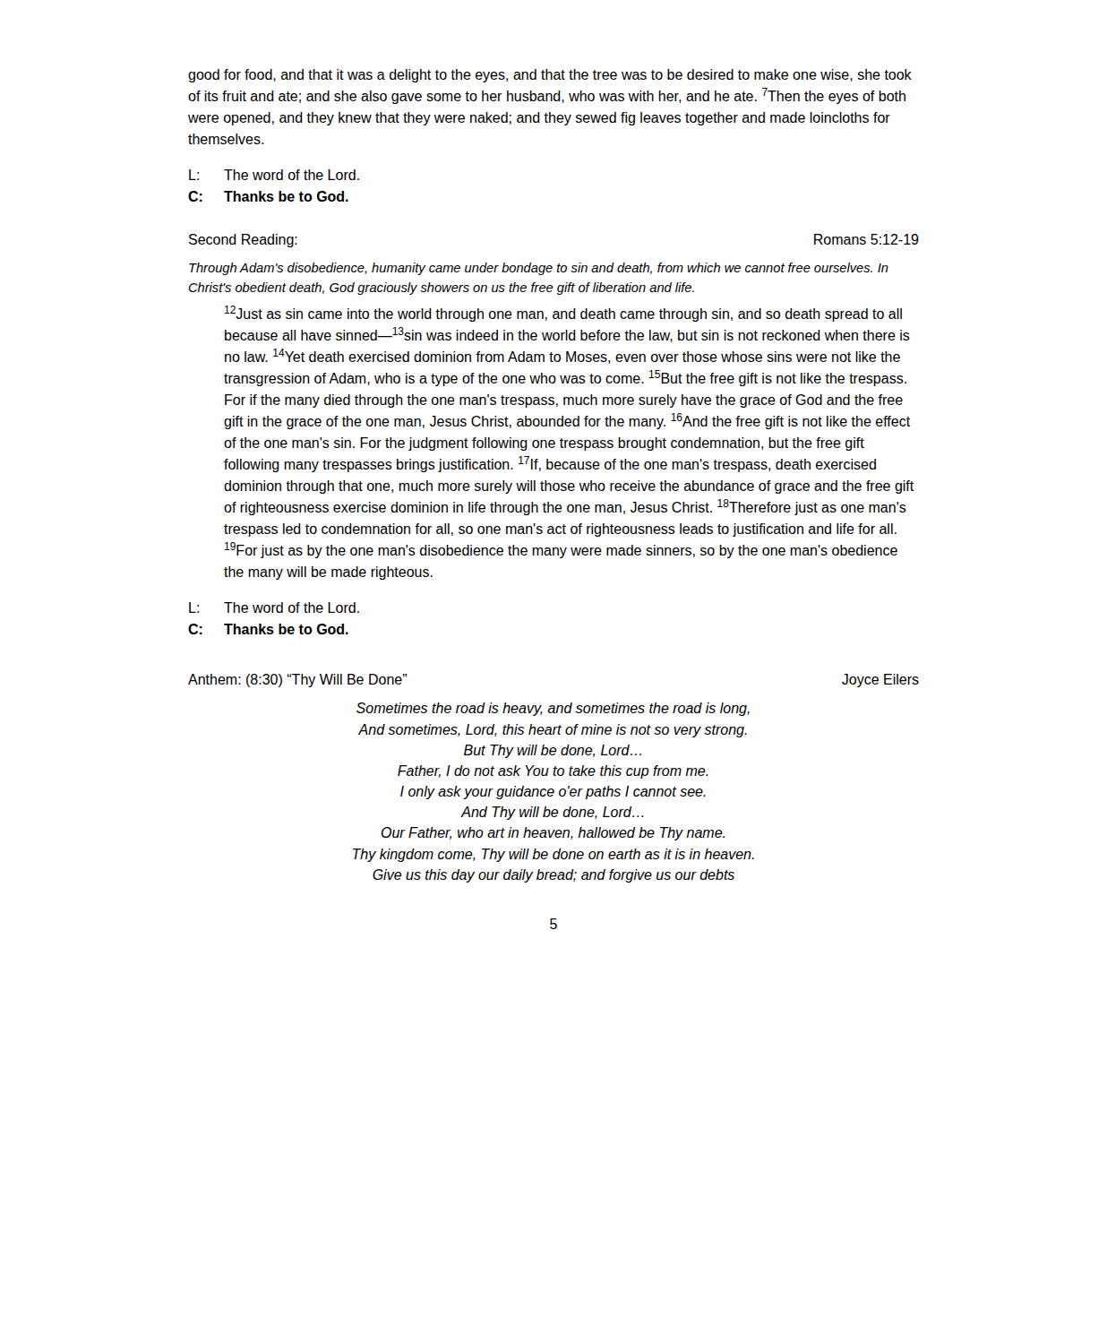good for food, and that it was a delight to the eyes, and that the tree was to be desired to make one wise, she took of its fruit and ate; and she also gave some to her husband, who was with her, and he ate. 7 Then the eyes of both were opened, and they knew that they were naked; and they sewed fig leaves together and made loincloths for themselves.
L: The word of the Lord.
C: Thanks be to God.
Second Reading: Romans 5:12-19
Through Adam's disobedience, humanity came under bondage to sin and death, from which we cannot free ourselves. In Christ's obedient death, God graciously showers on us the free gift of liberation and life.
12 Just as sin came into the world through one man, and death came through sin, and so death spread to all because all have sinned—13sin was indeed in the world before the law, but sin is not reckoned when there is no law. 14 Yet death exercised dominion from Adam to Moses, even over those whose sins were not like the transgression of Adam, who is a type of the one who was to come. 15 But the free gift is not like the trespass. For if the many died through the one man's trespass, much more surely have the grace of God and the free gift in the grace of the one man, Jesus Christ, abounded for the many. 16 And the free gift is not like the effect of the one man's sin. For the judgment following one trespass brought condemnation, but the free gift following many trespasses brings justification. 17 If, because of the one man's trespass, death exercised dominion through that one, much more surely will those who receive the abundance of grace and the free gift of righteousness exercise dominion in life through the one man, Jesus Christ. 18 Therefore just as one man's trespass led to condemnation for all, so one man's act of righteousness leads to justification and life for all. 19 For just as by the one man's disobedience the many were made sinners, so by the one man's obedience the many will be made righteous.
L: The word of the Lord.
C: Thanks be to God.
Anthem: (8:30) “Thy Will Be Done” Joyce Eilers
Sometimes the road is heavy, and sometimes the road is long,
And sometimes, Lord, this heart of mine is not so very strong.
But Thy will be done, Lord…
Father, I do not ask You to take this cup from me.
I only ask your guidance o'er paths I cannot see.
And Thy will be done, Lord…
Our Father, who art in heaven, hallowed be Thy name.
Thy kingdom come, Thy will be done on earth as it is in heaven.
Give us this day our daily bread; and forgive us our debts
5